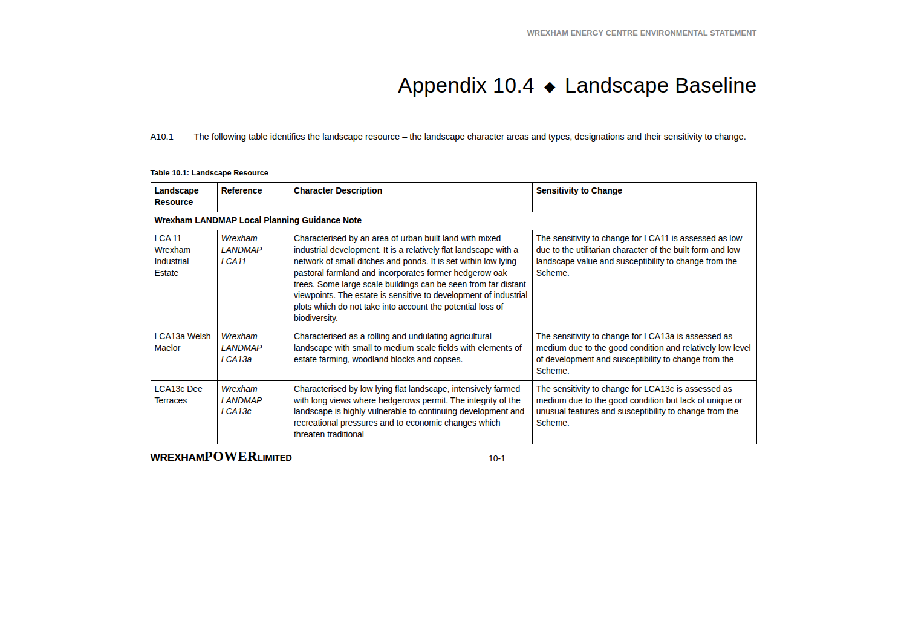WREXHAM ENERGY CENTRE ENVIRONMENTAL STATEMENT
Appendix 10.4 ◆ Landscape Baseline
A10.1
The following table identifies the landscape resource – the landscape character areas and types, designations and their sensitivity to change.
Table 10.1: Landscape Resource
| Landscape Resource | Reference | Character Description | Sensitivity to Change |
| --- | --- | --- | --- |
| Wrexham LANDMAP Local Planning Guidance Note |
| LCA 11 Wrexham Industrial Estate | Wrexham LANDMAP LCA11 | Characterised by an area of urban built land with mixed industrial development. It is a relatively flat landscape with a network of small ditches and ponds. It is set within low lying pastoral farmland and incorporates former hedgerow oak trees. Some large scale buildings can be seen from far distant viewpoints. The estate is sensitive to development of industrial plots which do not take into account the potential loss of biodiversity. | The sensitivity to change for LCA11 is assessed as low due to the utilitarian character of the built form and low landscape value and susceptibility to change from the Scheme. |
| LCA13a Welsh Maelor | Wrexham LANDMAP LCA13a | Characterised as a rolling and undulating agricultural landscape with small to medium scale fields with elements of estate farming, woodland blocks and copses. | The sensitivity to change for LCA13a is assessed as medium due to the good condition and relatively low level of development and susceptibility to change from the Scheme. |
| LCA13c Dee Terraces | Wrexham LANDMAP LCA13c | Characterised by low lying flat landscape, intensively farmed with long views where hedgerows permit. The integrity of the landscape is highly vulnerable to continuing development and recreational pressures and to economic changes which threaten traditional | The sensitivity to change for LCA13c is assessed as medium due to the good condition but lack of unique or unusual features and susceptibility to change from the Scheme. |
WREXHAMPOWER LIMITED
10-1